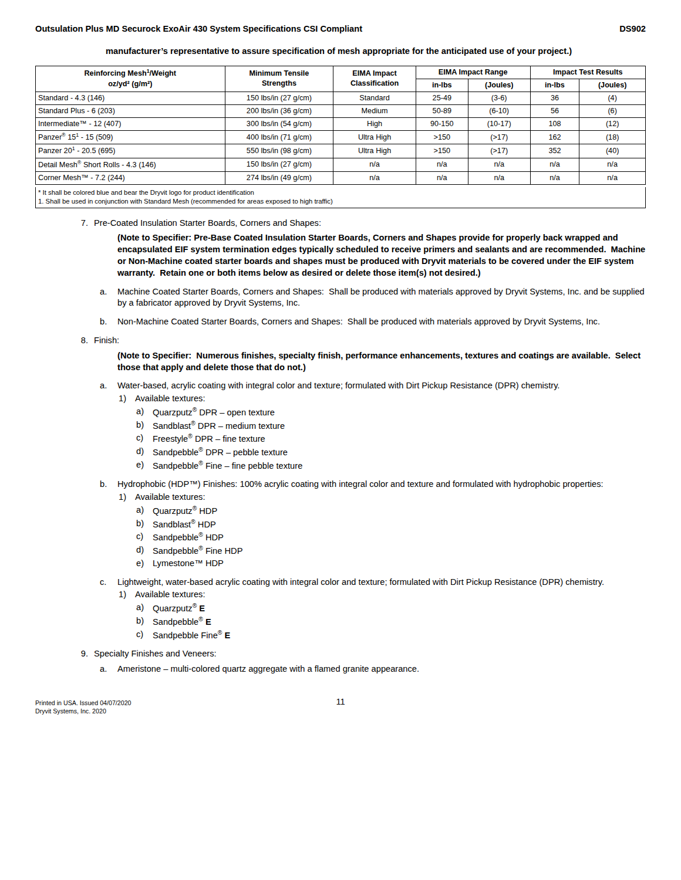Outsulation Plus MD Securock ExoAir 430 System Specifications CSI Compliant DS902
manufacturer’s representative to assure specification of mesh appropriate for the anticipated use of your project.)
| Reinforcing Mesh 1 /Weight oz/yd² (g/m²) | Minimum Tensile Strengths | EIMA Impact Classification | EIMA Impact Range | Impact Test Results |
| --- | --- | --- | --- | --- |
| in-lbs | (Joules) | in-lbs | (Joules) |
| Standard - 4.3 (146) | 150 lbs/in (27 g/cm) | Standard | 25-49 | (3-6) | 36 | (4) |
| Standard Plus - 6 (203) | 200 lbs/in (36 g/cm) | Medium | 50-89 | (6-10) | 56 | (6) |
| Intermediate™ - 12 (407) | 300 lbs/in (54 g/cm) | High | 90-150 | (10-17) | 108 | (12) |
| Panzer ® 15 1 - 15 (509) | 400 lbs/in (71 g/cm) | Ultra High | >150 | (>17) | 162 | (18) |
| Panzer 20 1 - 20.5 (695) | 550 lbs/in (98 g/cm) | Ultra High | >150 | (>17) | 352 | (40) |
| Detail Mesh ® Short Rolls - 4.3 (146) | 150 lbs/in (27 g/cm) | n/a | n/a | n/a | n/a | n/a |
| Corner Mesh™ - 7.2 (244) | 274 lbs/in (49 g/cm) | n/a | n/a | n/a | n/a | n/a |
* It shall be colored blue and bear the Dryvit logo for product identification
1. Shall be used in conjunction with Standard Mesh (recommended for areas exposed to high traffic)
7. Pre-Coated Insulation Starter Boards, Corners and Shapes:
(Note to Specifier: Pre-Base Coated Insulation Starter Boards, Corners and Shapes provide for properly back wrapped and encapsulated EIF system termination edges typically scheduled to receive primers and sealants and are recommended. Machine or Non-Machine coated starter boards and shapes must be produced with Dryvit materials to be covered under the EIF system warranty. Retain one or both items below as desired or delete those item(s) not desired.)
a. Machine Coated Starter Boards, Corners and Shapes: Shall be produced with materials approved by Dryvit Systems, Inc. and be supplied by a fabricator approved by Dryvit Systems, Inc.
b. Non-Machine Coated Starter Boards, Corners and Shapes: Shall be produced with materials approved by Dryvit Systems, Inc.
8. Finish:
(Note to Specifier: Numerous finishes, specialty finish, performance enhancements, textures and coatings are available. Select those that apply and delete those that do not.)
a. Water-based, acrylic coating with integral color and texture; formulated with Dirt Pickup Resistance (DPR) chemistry.
1) Available textures:
a) Quarzputz® DPR – open texture
b) Sandblast® DPR – medium texture
c) Freestyle® DPR – fine texture
d) Sandpebble® DPR – pebble texture
e) Sandpebble® Fine – fine pebble texture
b. Hydrophobic (HDP™) Finishes: 100% acrylic coating with integral color and texture and formulated with hydrophobic properties:
1) Available textures:
a) Quarzputz® HDP
b) Sandblast® HDP
c) Sandpebble® HDP
d) Sandpebble® Fine HDP
e) Lymestone™ HDP
c. Lightweight, water-based acrylic coating with integral color and texture; formulated with Dirt Pickup Resistance (DPR) chemistry.
1) Available textures:
a) Quarzputz® E
b) Sandpebble® E
c) Sandpebble Fine® E
9. Specialty Finishes and Veneers:
a. Ameristone – multi-colored quartz aggregate with a flamed granite appearance.
Printed in USA. Issued 04/07/2020
Dryvit Systems, Inc. 2020 11